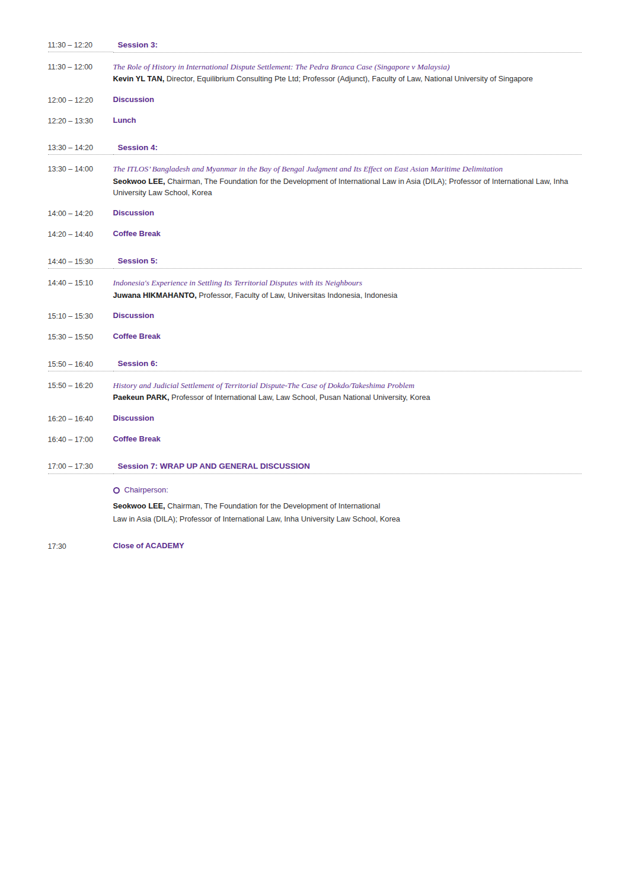11:30 – 12:20
Session 3:
11:30 – 12:00
The Role of History in International Dispute Settlement: The Pedra Branca Case (Singapore v Malaysia)
Kevin YL TAN, Director, Equilibrium Consulting Pte Ltd; Professor (Adjunct), Faculty of Law, National University of Singapore
12:00 – 12:20
Discussion
12:20 – 13:30
Lunch
13:30 – 14:20
Session 4:
13:30 – 14:00
The ITLOS’ Bangladesh and Myanmar in the Bay of Bengal Judgment and Its Effect on East Asian Maritime Delimitation
Seokwoo LEE, Chairman, The Foundation for the Development of International Law in Asia (DILA); Professor of International Law, Inha University Law School, Korea
14:00 – 14:20
Discussion
14:20 – 14:40
Coffee Break
14:40 – 15:30
Session 5:
14:40 – 15:10
Indonesia's Experience in Settling Its Territorial Disputes with its Neighbours
Juwana HIKMAHANTO, Professor, Faculty of Law, Universitas Indonesia, Indonesia
15:10 – 15:30
Discussion
15:30 – 15:50
Coffee Break
15:50 – 16:40
Session 6:
15:50 – 16:20
History and Judicial Settlement of Territorial Dispute-The Case of Dokdo/Takeshima Problem
Paekeun PARK, Professor of International Law, Law School, Pusan National University, Korea
16:20 – 16:40
Discussion
16:40 – 17:00
Coffee Break
17:00 – 17:30
Session 7: WRAP UP AND GENERAL DISCUSSION
Chairperson:
Seokwoo LEE, Chairman, The Foundation for the Development of International
Law in Asia (DILA); Professor of International Law, Inha University Law School, Korea
17:30
Close of ACADEMY